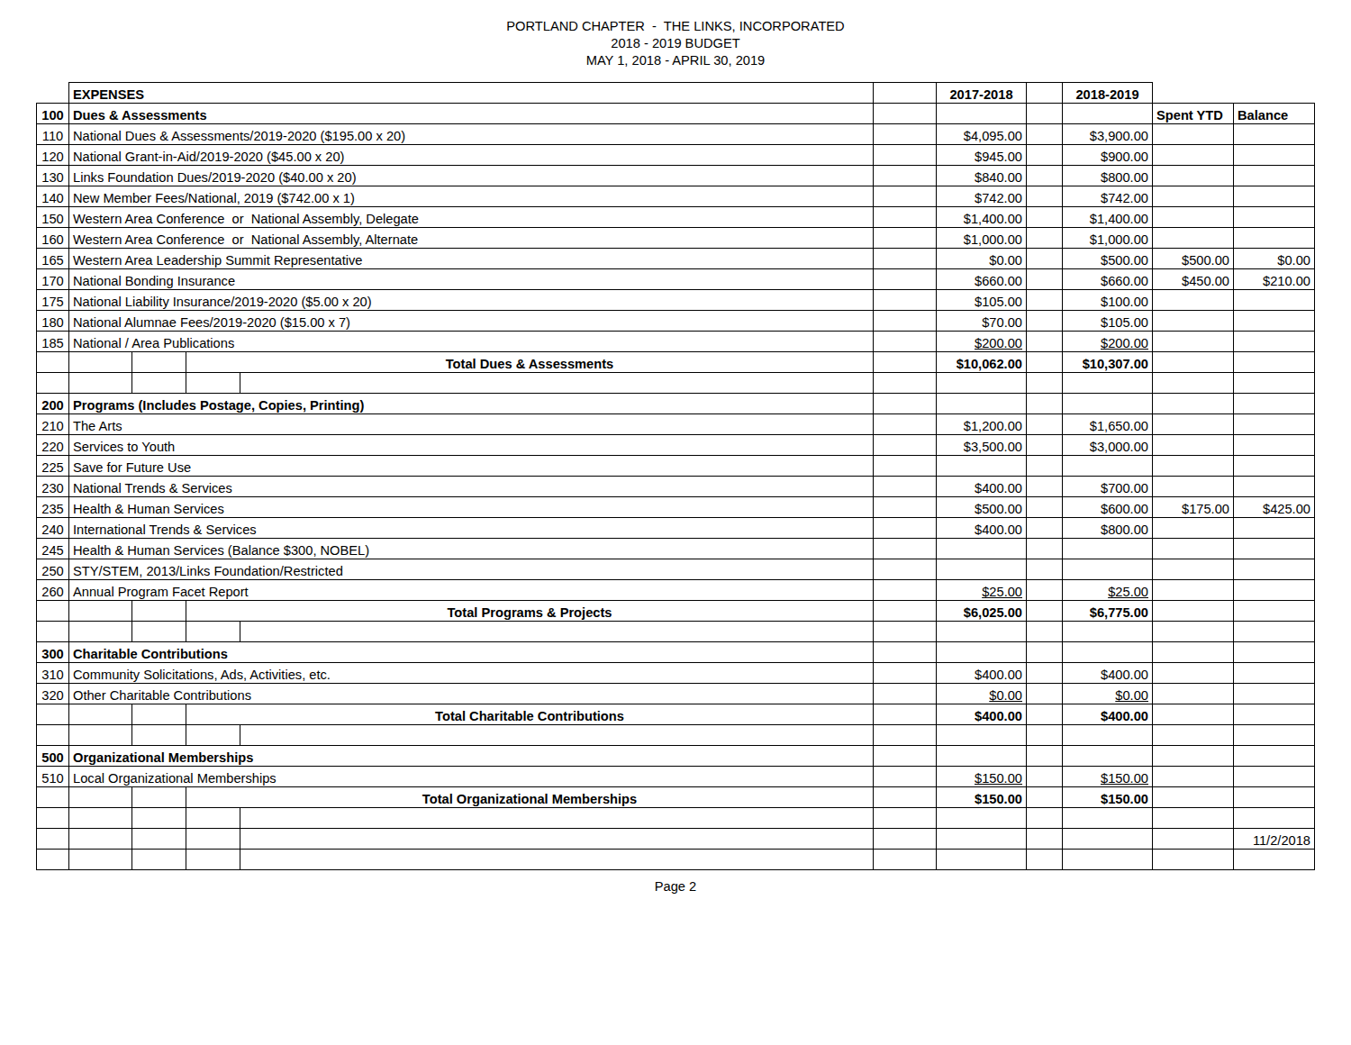PORTLAND CHAPTER - THE LINKS, INCORPORATED
2018 - 2019 BUDGET
MAY 1, 2018 - APRIL 30, 2019
| | EXPENSES | | 2017-2018 | | 2018-2019 | | |
| 100 | Dues & Assessments | | | | | Spent YTD | Balance |
| 110 | National Dues & Assessments/2019-2020 ($195.00 x 20) | | $4,095.00 | | $3,900.00 | | |
| 120 | National Grant-in-Aid/2019-2020 ($45.00 x 20) | | $945.00 | | $900.00 | | |
| 130 | Links Foundation Dues/2019-2020 ($40.00 x 20) | | $840.00 | | $800.00 | | |
| 140 | New Member Fees/National, 2019 ($742.00 x 1) | | $742.00 | | $742.00 | | |
| 150 | Western Area Conference or National Assembly, Delegate | | $1,400.00 | | $1,400.00 | | |
| 160 | Western Area Conference or National Assembly, Alternate | | $1,000.00 | | $1,000.00 | | |
| 165 | Western Area Leadership Summit Representative | | $0.00 | | $500.00 | $500.00 | $0.00 |
| 170 | National Bonding Insurance | | $660.00 | | $660.00 | $450.00 | $210.00 |
| 175 | National Liability Insurance/2019-2020 ($5.00 x 20) | | $105.00 | | $100.00 | | |
| 180 | National Alumnae Fees/2019-2020 ($15.00 x 7) | | $70.00 | | $105.00 | | |
| 185 | National / Area Publications | | $200.00 | | $200.00 | | |
| | | | Total Dues & Assessments | | $10,062.00 | | $10,307.00 | | |
| 200 | Programs (Includes Postage, Copies, Printing) | | | | | | |
| 210 | The Arts | | $1,200.00 | | $1,650.00 | | |
| 220 | Services to Youth | | $3,500.00 | | $3,000.00 | | |
| 225 | Save for Future Use | | | | | | |
| 230 | National Trends & Services | | $400.00 | | $700.00 | | |
| 235 | Health & Human Services | | $500.00 | | $600.00 | $175.00 | $425.00 |
| 240 | International Trends & Services | | $400.00 | | $800.00 | | |
| 245 | Health & Human Services (Balance $300, NOBEL) | | | | | | |
| 250 | STY/STEM, 2013/Links Foundation/Restricted | | | | | | |
| 260 | Annual Program Facet Report | | $25.00 | | $25.00 | | |
| | | | Total Programs & Projects | | $6,025.00 | | $6,775.00 | | |
| 300 | Charitable Contributions | | | | | | |
| 310 | Community Solicitations, Ads, Activities, etc. | | $400.00 | | $400.00 | | |
| 320 | Other Charitable Contributions | | $0.00 | | $0.00 | | |
| | | | Total Charitable Contributions | | $400.00 | | $400.00 | | |
| 500 | Organizational Memberships | | | | | | |
| 510 | Local Organizational Memberships | | $150.00 | | $150.00 | | |
| | | | Total Organizational Memberships | | $150.00 | | $150.00 | | |
| | | | | | | | | | | 11/2/2018 |
Page 2